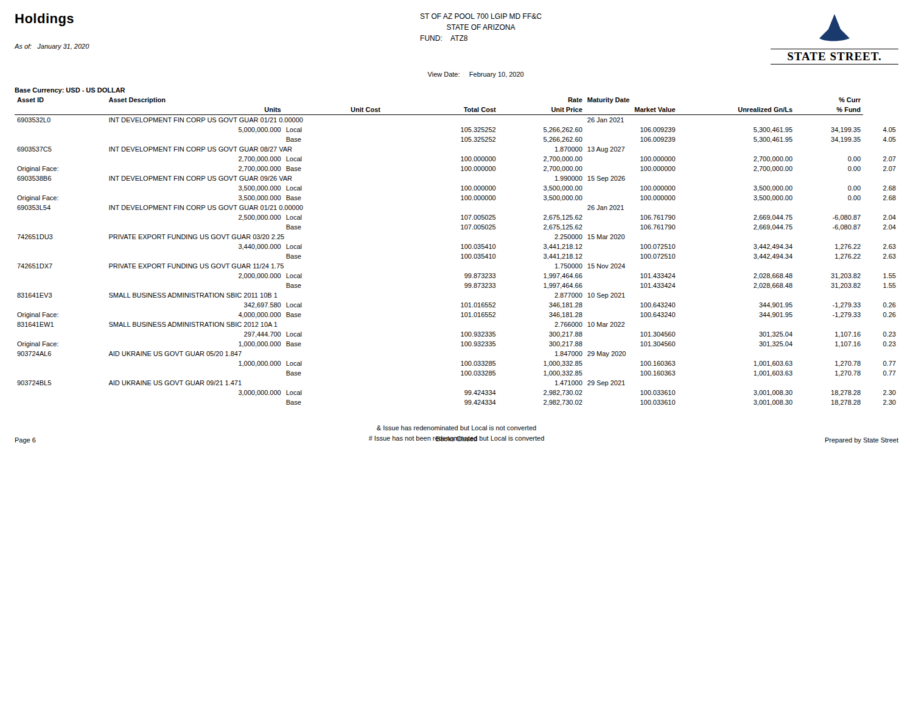Holdings
ST OF AZ POOL 700 LGIP MD FF&C
STATE OF ARIZONA
FUND: ATZ8
STATE STREET.
As of: January 31, 2020
View Date: February 10, 2020
Base Currency: USD - US DOLLAR
| Asset ID | Asset Description | | | Rate | Maturity Date | | % Curr |
| --- | --- | --- | --- | --- | --- | --- | --- |
| | Units | Unit Cost | Total Cost | Unit Price | Market Value | Unrealized Gn/Ls | % Fund |
| 6903532L0 | INT DEVELOPMENT FIN CORP US GOVT GUAR 01/21 0.00000 | | 26 Jan 2021 | | |
| | 5,000,000.000 | Local | 105.325252 | 5,266,262.60 | 106.009239 | 5,300,461.95 | 34,199.35 | 4.05 |
| | | Base | 105.325252 | 5,266,262.60 | 106.009239 | 5,300,461.95 | 34,199.35 | 4.05 |
| 6903537C5 | INT DEVELOPMENT FIN CORP US GOVT GUAR 08/27 VAR | 1.870000 | 13 Aug 2027 | | |
| | 2,700,000.000 | Local | 100.000000 | 2,700,000.00 | 100.000000 | 2,700,000.00 | 0.00 | 2.07 |
| Original Face: | 2,700,000.000 | Base | 100.000000 | 2,700,000.00 | 100.000000 | 2,700,000.00 | 0.00 | 2.07 |
| 6903538B6 | INT DEVELOPMENT FIN CORP US GOVT GUAR 09/26 VAR | 1.990000 | 15 Sep 2026 | | |
| | 3,500,000.000 | Local | 100.000000 | 3,500,000.00 | 100.000000 | 3,500,000.00 | 0.00 | 2.68 |
| Original Face: | 3,500,000.000 | Base | 100.000000 | 3,500,000.00 | 100.000000 | 3,500,000.00 | 0.00 | 2.68 |
| 690353L54 | INT DEVELOPMENT FIN CORP US GOVT GUAR 01/21 0.00000 | | 26 Jan 2021 | | |
| | 2,500,000.000 | Local | 107.005025 | 2,675,125.62 | 106.761790 | 2,669,044.75 | -6,080.87 | 2.04 |
| | | Base | 107.005025 | 2,675,125.62 | 106.761790 | 2,669,044.75 | -6,080.87 | 2.04 |
| 742651DU3 | PRIVATE EXPORT FUNDING US GOVT GUAR 03/20 2.25 | 2.250000 | 15 Mar 2020 | | |
| | 3,440,000.000 | Local | 100.035410 | 3,441,218.12 | 100.072510 | 3,442,494.34 | 1,276.22 | 2.63 |
| | | Base | 100.035410 | 3,441,218.12 | 100.072510 | 3,442,494.34 | 1,276.22 | 2.63 |
| 742651DX7 | PRIVATE EXPORT FUNDING US GOVT GUAR 11/24 1.75 | 1.750000 | 15 Nov 2024 | | |
| | 2,000,000.000 | Local | 99.873233 | 1,997,464.66 | 101.433424 | 2,028,668.48 | 31,203.82 | 1.55 |
| | | Base | 99.873233 | 1,997,464.66 | 101.433424 | 2,028,668.48 | 31,203.82 | 1.55 |
| 831641EV3 | SMALL BUSINESS ADMINISTRATION SBIC 2011 10B 1 | 2.877000 | 10 Sep 2021 | | |
| | 342,697.580 | Local | 101.016552 | 346,181.28 | 100.643240 | 344,901.95 | -1,279.33 | 0.26 |
| Original Face: | 4,000,000.000 | Base | 101.016552 | 346,181.28 | 100.643240 | 344,901.95 | -1,279.33 | 0.26 |
| 831641EW1 | SMALL BUSINESS ADMINISTRATION SBIC 2012 10A 1 | 2.766000 | 10 Mar 2022 | | |
| | 297,444.700 | Local | 100.932335 | 300,217.88 | 101.304560 | 301,325.04 | 1,107.16 | 0.23 |
| Original Face: | 1,000,000.000 | Base | 100.932335 | 300,217.88 | 101.304560 | 301,325.04 | 1,107.16 | 0.23 |
| 903724AL6 | AID UKRAINE US GOVT GUAR 05/20 1.847 | 1.847000 | 29 May 2020 | | |
| | 1,000,000.000 | Local | 100.033285 | 1,000,332.85 | 100.160363 | 1,001,603.63 | 1,270.78 | 0.77 |
| | | Base | 100.033285 | 1,000,332.85 | 100.160363 | 1,001,603.63 | 1,270.78 | 0.77 |
| 903724BL5 | AID UKRAINE US GOVT GUAR 09/21 1.471 | 1.471000 | 29 Sep 2021 | | |
| | 3,000,000.000 | Local | 99.424334 | 2,982,730.02 | 100.033610 | 3,001,008.30 | 18,278.28 | 2.30 |
| | | Base | 99.424334 | 2,982,730.02 | 100.033610 | 3,001,008.30 | 18,278.28 | 2.30 |
& Issue has redenominated but Local is not converted
# Issue has not been redenominated but Local is converted
Page 6
Books Closed
Prepared by State Street